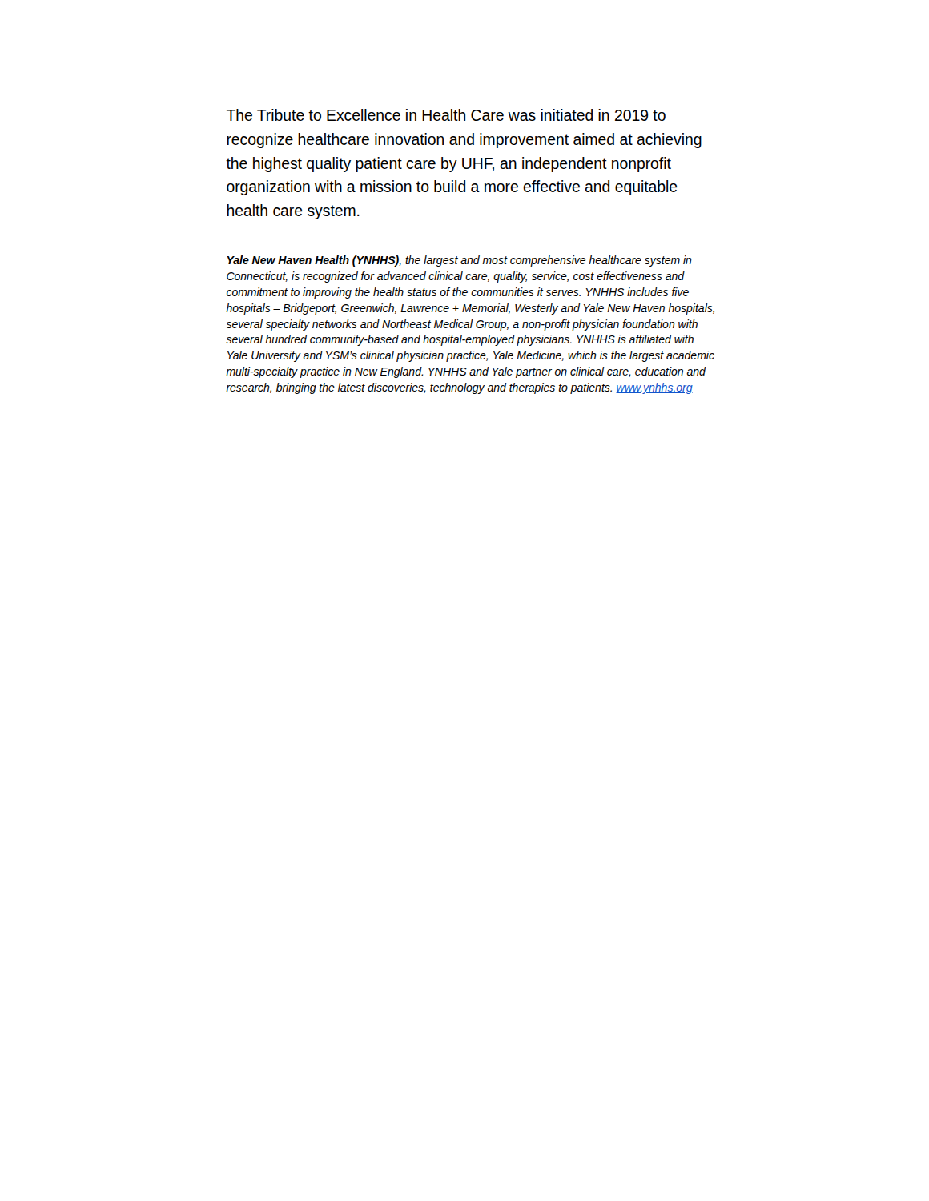The Tribute to Excellence in Health Care was initiated in 2019 to recognize healthcare innovation and improvement aimed at achieving the highest quality patient care by UHF, an independent nonprofit organization with a mission to build a more effective and equitable health care system.
Yale New Haven Health (YNHHS), the largest and most comprehensive healthcare system in Connecticut, is recognized for advanced clinical care, quality, service, cost effectiveness and commitment to improving the health status of the communities it serves. YNHHS includes five hospitals – Bridgeport, Greenwich, Lawrence + Memorial, Westerly and Yale New Haven hospitals, several specialty networks and Northeast Medical Group, a non-profit physician foundation with several hundred community-based and hospital-employed physicians. YNHHS is affiliated with Yale University and YSM’s clinical physician practice, Yale Medicine, which is the largest academic multi-specialty practice in New England. YNHHS and Yale partner on clinical care, education and research, bringing the latest discoveries, technology and therapies to patients. www.ynhhs.org